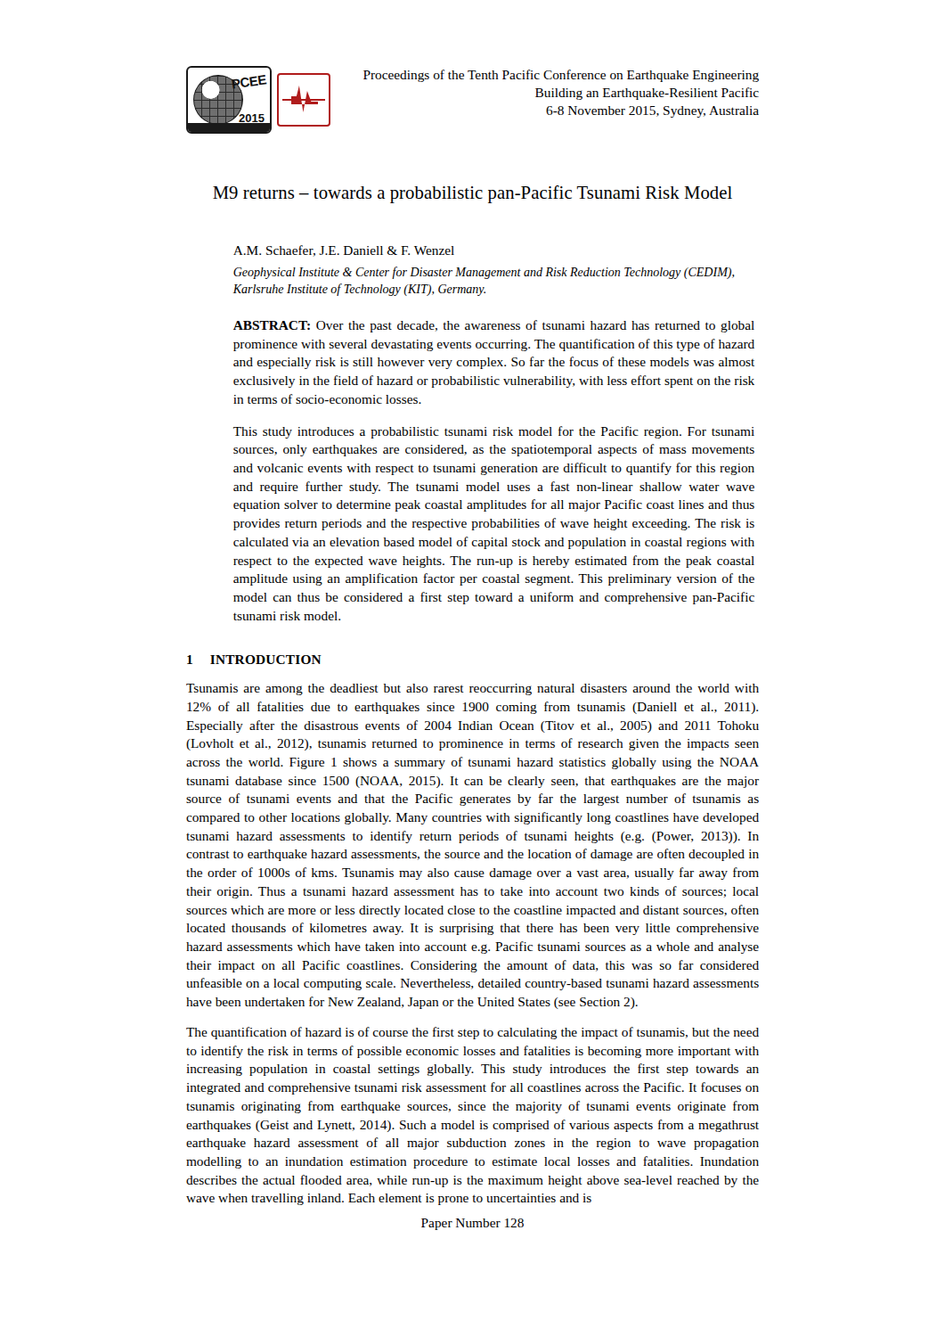PCEE
2015
Proceedings of the Tenth Pacific Conference on Earthquake Engineering
Building an Earthquake-Resilient Pacific
6-8 November 2015, Sydney, Australia
M9 returns – towards a probabilistic pan-Pacific Tsunami Risk Model
A.M. Schaefer, J.E. Daniell & F. Wenzel
Geophysical Institute & Center for Disaster Management and Risk Reduction Technology (CEDIM), Karlsruhe Institute of Technology (KIT), Germany.
ABSTRACT: Over the past decade, the awareness of tsunami hazard has returned to global prominence with several devastating events occurring. The quantification of this type of hazard and especially risk is still however very complex. So far the focus of these models was almost exclusively in the field of hazard or probabilistic vulnerability, with less effort spent on the risk in terms of socio-economic losses.
This study introduces a probabilistic tsunami risk model for the Pacific region. For tsunami sources, only earthquakes are considered, as the spatiotemporal aspects of mass movements and volcanic events with respect to tsunami generation are difficult to quantify for this region and require further study. The tsunami model uses a fast non-linear shallow water wave equation solver to determine peak coastal amplitudes for all major Pacific coast lines and thus provides return periods and the respective probabilities of wave height exceeding. The risk is calculated via an elevation based model of capital stock and population in coastal regions with respect to the expected wave heights. The run-up is hereby estimated from the peak coastal amplitude using an amplification factor per coastal segment. This preliminary version of the model can thus be considered a first step toward a uniform and comprehensive pan-Pacific tsunami risk model.
1 INTRODUCTION
Tsunamis are among the deadliest but also rarest reoccurring natural disasters around the world with 12% of all fatalities due to earthquakes since 1900 coming from tsunamis (Daniell et al., 2011). Especially after the disastrous events of 2004 Indian Ocean (Titov et al., 2005) and 2011 Tohoku (Lovholt et al., 2012), tsunamis returned to prominence in terms of research given the impacts seen across the world. Figure 1 shows a summary of tsunami hazard statistics globally using the NOAA tsunami database since 1500 (NOAA, 2015). It can be clearly seen, that earthquakes are the major source of tsunami events and that the Pacific generates by far the largest number of tsunamis as compared to other locations globally. Many countries with significantly long coastlines have developed tsunami hazard assessments to identify return periods of tsunami heights (e.g. (Power, 2013)). In contrast to earthquake hazard assessments, the source and the location of damage are often decoupled in the order of 1000s of kms. Tsunamis may also cause damage over a vast area, usually far away from their origin. Thus a tsunami hazard assessment has to take into account two kinds of sources; local sources which are more or less directly located close to the coastline impacted and distant sources, often located thousands of kilometres away. It is surprising that there has been very little comprehensive hazard assessments which have taken into account e.g. Pacific tsunami sources as a whole and analyse their impact on all Pacific coastlines. Considering the amount of data, this was so far considered unfeasible on a local computing scale. Nevertheless, detailed country-based tsunami hazard assessments have been undertaken for New Zealand, Japan or the United States (see Section 2).
The quantification of hazard is of course the first step to calculating the impact of tsunamis, but the need to identify the risk in terms of possible economic losses and fatalities is becoming more important with increasing population in coastal settings globally. This study introduces the first step towards an integrated and comprehensive tsunami risk assessment for all coastlines across the Pacific. It focuses on tsunamis originating from earthquake sources, since the majority of tsunami events originate from earthquakes (Geist and Lynett, 2014). Such a model is comprised of various aspects from a megathrust earthquake hazard assessment of all major subduction zones in the region to wave propagation modelling to an inundation estimation procedure to estimate local losses and fatalities. Inundation describes the actual flooded area, while run-up is the maximum height above sea-level reached by the wave when travelling inland. Each element is prone to uncertainties and is
Paper Number 128